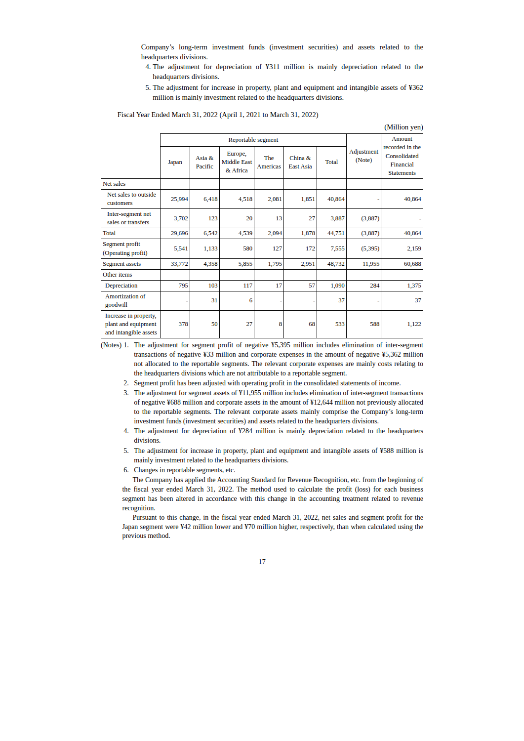Company’s long-term investment funds (investment securities) and assets related to the headquarters divisions.
The adjustment for depreciation of ¥311 million is mainly depreciation related to the headquarters divisions.
The adjustment for increase in property, plant and equipment and intangible assets of ¥362 million is mainly investment related to the headquarters divisions.
Fiscal Year Ended March 31, 2022 (April 1, 2021 to March 31, 2022)
(Million yen)
| | Reportable segment | Adjustment (Note) | Amount recorded in the Consolidated Financial Statements |
| --- | --- | --- | --- |
| Japan | Asia & Pacific | Europe, Middle East & Africa | The Americas | China & East Asia | Total |
| Net sales | | | | | | | | |
| Net sales to outside customers | 25,994 | 6,418 | 4,518 | 2,081 | 1,851 | 40,864 | - | 40,864 |
| Inter-segment net sales or transfers | 3,702 | 123 | 20 | 13 | 27 | 3,887 | (3,887) | - |
| Total | 29,696 | 6,542 | 4,539 | 2,094 | 1,878 | 44,751 | (3,887) | 40,864 |
| Segment profit (Operating profit) | 5,541 | 1,133 | 580 | 127 | 172 | 7,555 | (5,395) | 2,159 |
| Segment assets | 33,772 | 4,358 | 5,855 | 1,795 | 2,951 | 48,732 | 11,955 | 60,688 |
| Other items | | | | | | | | |
| Depreciation | 795 | 103 | 117 | 17 | 57 | 1,090 | 284 | 1,375 |
| Amortization of goodwill | - | 31 | 6 | - | - | 37 | - | 37 |
| Increase in property, plant and equipment and intangible assets | 378 | 50 | 27 | 8 | 68 | 533 | 588 | 1,122 |
(Notes)
1.
The adjustment for segment profit of negative ¥5,395 million includes elimination of inter-segment transactions of negative ¥33 million and corporate expenses in the amount of negative ¥5,362 million not allocated to the reportable segments. The relevant corporate expenses are mainly costs relating to the headquarters divisions which are not attributable to a reportable segment.
(Notes)
2.
Segment profit has been adjusted with operating profit in the consolidated statements of income.
(Notes)
3.
The adjustment for segment assets of ¥11,955 million includes elimination of inter-segment transactions of negative ¥688 million and corporate assets in the amount of ¥12,644 million not previously allocated to the reportable segments. The relevant corporate assets mainly comprise the Company’s long-term investment funds (investment securities) and assets related to the headquarters divisions.
(Notes)
4.
The adjustment for depreciation of ¥284 million is mainly depreciation related to the headquarters divisions.
(Notes)
5.
The adjustment for increase in property, plant and equipment and intangible assets of ¥588 million is mainly investment related to the headquarters divisions.
(Notes)
6.
Changes in reportable segments, etc.
The Company has applied the Accounting Standard for Revenue Recognition, etc. from the beginning of the fiscal year ended March 31, 2022. The method used to calculate the profit (loss) for each business segment has been altered in accordance with this change in the accounting treatment related to revenue recognition.
Pursuant to this change, in the fiscal year ended March 31, 2022, net sales and segment profit for the Japan segment were ¥42 million lower and ¥70 million higher, respectively, than when calculated using the previous method.
17